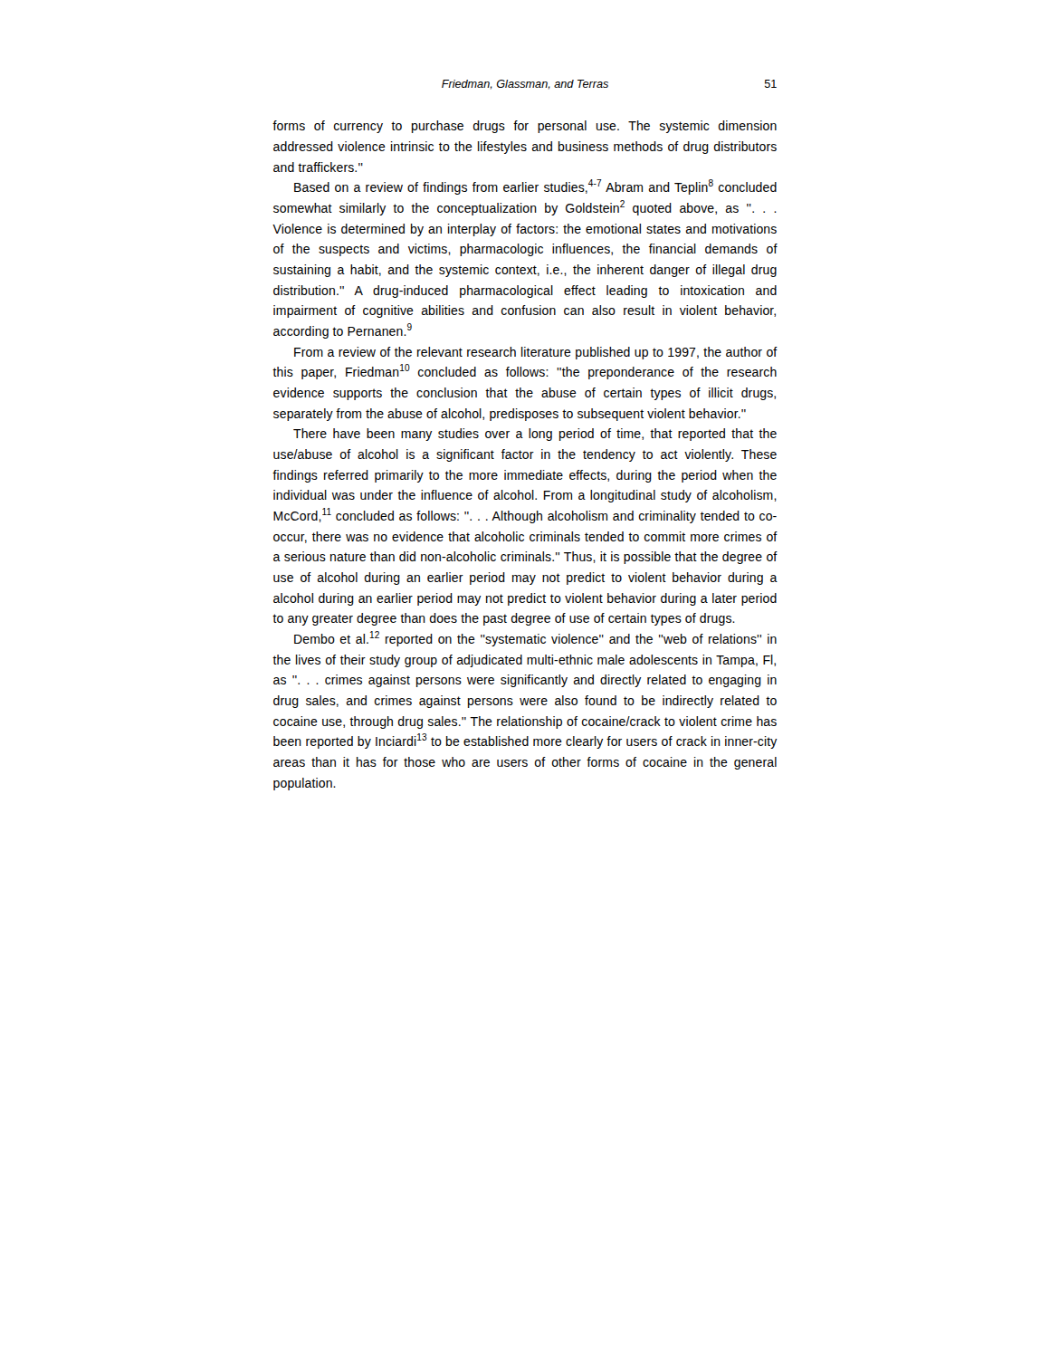Friedman, Glassman, and Terras 51
forms of currency to purchase drugs for personal use. The systemic dimension addressed violence intrinsic to the lifestyles and business methods of drug distributors and traffickers.''
Based on a review of findings from earlier studies,4-7 Abram and Teplin8 concluded somewhat similarly to the conceptualization by Goldstein2 quoted above, as ''. . . Violence is determined by an interplay of factors: the emotional states and motivations of the suspects and victims, pharmacologic influences, the financial demands of sustaining a habit, and the systemic context, i.e., the inherent danger of illegal drug distribution.'' A drug-induced pharmacological effect leading to intoxication and impairment of cognitive abilities and confusion can also result in violent behavior, according to Pernanen.9
From a review of the relevant research literature published up to 1997, the author of this paper, Friedman10 concluded as follows: ''the preponderance of the research evidence supports the conclusion that the abuse of certain types of illicit drugs, separately from the abuse of alcohol, predisposes to subsequent violent behavior.''
There have been many studies over a long period of time, that reported that the use/abuse of alcohol is a significant factor in the tendency to act violently. These findings referred primarily to the more immediate effects, during the period when the individual was under the influence of alcohol. From a longitudinal study of alcoholism, McCord,11 concluded as follows: ''. . . Although alcoholism and criminality tended to co-occur, there was no evidence that alcoholic criminals tended to commit more crimes of a serious nature than did non-alcoholic criminals.'' Thus, it is possible that the degree of use of alcohol during an earlier period may not predict to violent behavior during a alcohol during an earlier period may not predict to violent behavior during a later period to any greater degree than does the past degree of use of certain types of drugs.
Dembo et al.12 reported on the ''systematic violence'' and the ''web of relations'' in the lives of their study group of adjudicated multi-ethnic male adolescents in Tampa, Fl, as ''. . . crimes against persons were significantly and directly related to engaging in drug sales, and crimes against persons were also found to be indirectly related to cocaine use, through drug sales.'' The relationship of cocaine/crack to violent crime has been reported by Inciardi13 to be established more clearly for users of crack in inner-city areas than it has for those who are users of other forms of cocaine in the general population.